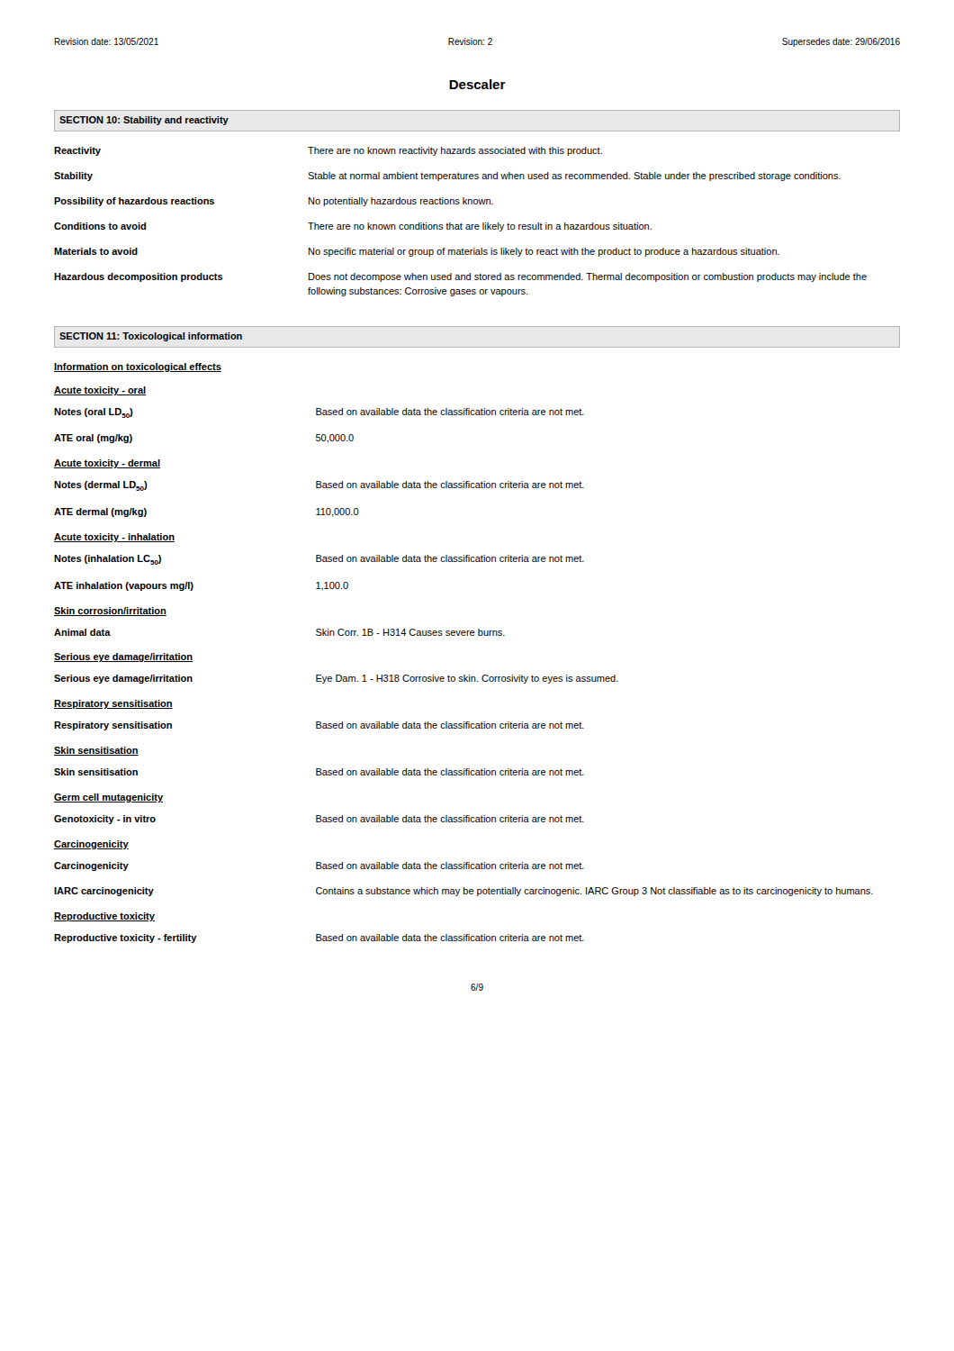Revision date: 13/05/2021 Revision: 2 Supersedes date: 29/06/2016
Descaler
SECTION 10: Stability and reactivity
| Reactivity | There are no known reactivity hazards associated with this product. |
| Stability | Stable at normal ambient temperatures and when used as recommended. Stable under the prescribed storage conditions. |
| Possibility of hazardous reactions | No potentially hazardous reactions known. |
| Conditions to avoid | There are no known conditions that are likely to result in a hazardous situation. |
| Materials to avoid | No specific material or group of materials is likely to react with the product to produce a hazardous situation. |
| Hazardous decomposition products | Does not decompose when used and stored as recommended. Thermal decomposition or combustion products may include the following substances: Corrosive gases or vapours. |
SECTION 11: Toxicological information
Information on toxicological effects
Acute toxicity - oral
Notes (oral LD50)
Based on available data the classification criteria are not met.
ATE oral (mg/kg)
50,000.0
Acute toxicity - dermal
Notes (dermal LD50)
Based on available data the classification criteria are not met.
ATE dermal (mg/kg)
110,000.0
Acute toxicity - inhalation
Notes (inhalation LC50)
Based on available data the classification criteria are not met.
ATE inhalation (vapours mg/l)
1,100.0
Skin corrosion/irritation
Animal data
Skin Corr. 1B - H314 Causes severe burns.
Serious eye damage/irritation
Serious eye damage/irritation
Eye Dam. 1 - H318 Corrosive to skin. Corrosivity to eyes is assumed.
Respiratory sensitisation
Respiratory sensitisation
Based on available data the classification criteria are not met.
Skin sensitisation
Skin sensitisation
Based on available data the classification criteria are not met.
Germ cell mutagenicity
Genotoxicity - in vitro
Based on available data the classification criteria are not met.
Carcinogenicity
Carcinogenicity
Based on available data the classification criteria are not met.
IARC carcinogenicity
Contains a substance which may be potentially carcinogenic. IARC Group 3 Not classifiable as to its carcinogenicity to humans.
Reproductive toxicity
Reproductive toxicity - fertility
Based on available data the classification criteria are not met.
6/9